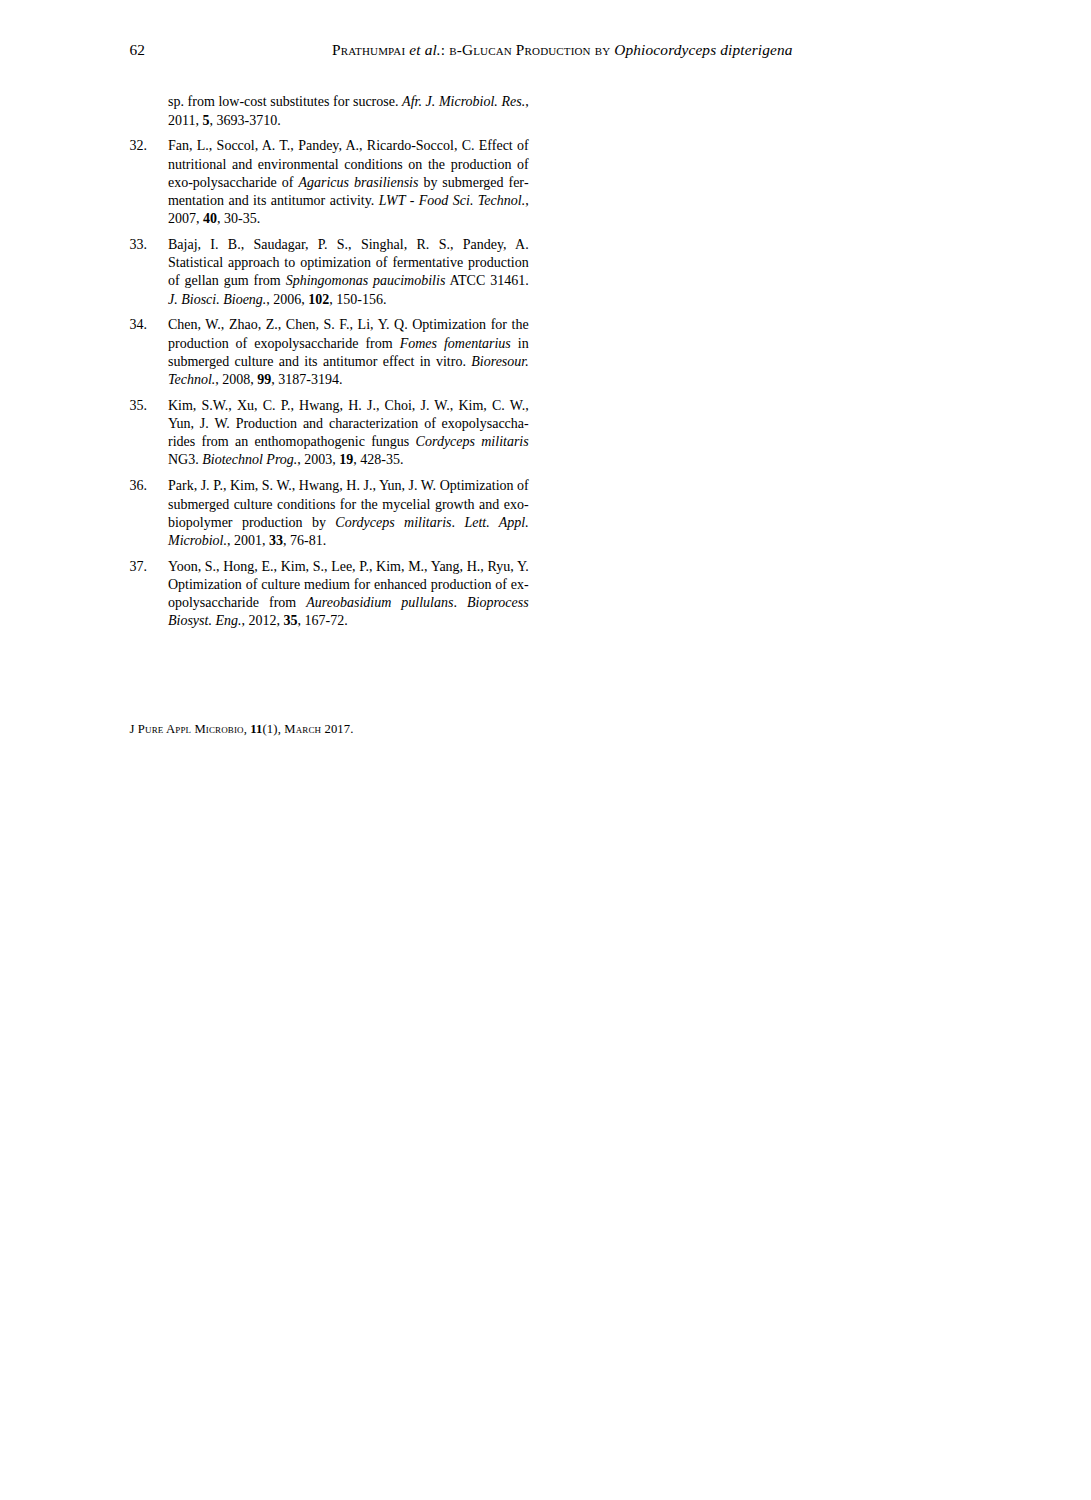62 Prathumpai et al.: β-Glucan Production by Ophiocordyceps dipterigena
sp. from low-cost substitutes for sucrose. Afr. J. Microbiol. Res., 2011, 5, 3693-3710.
32. Fan, L., Soccol, A. T., Pandey, A., Ricardo-Soccol, C. Effect of nutritional and environmental conditions on the production of exo-polysaccharide of Agaricus brasiliensis by submerged fermentation and its antitumor activity. LWT - Food Sci. Technol., 2007, 40, 30-35.
33. Bajaj, I. B., Saudagar, P. S., Singhal, R. S., Pandey, A. Statistical approach to optimization of fermentative production of gellan gum from Sphingomonas paucimobilis ATCC 31461. J. Biosci. Bioeng., 2006, 102, 150-156.
34. Chen, W., Zhao, Z., Chen, S. F., Li, Y. Q. Optimization for the production of exopolysaccharide from Fomes fomentarius in submerged culture and its antitumor effect in vitro. Bioresour. Technol., 2008, 99, 3187-3194.
35. Kim, S.W., Xu, C. P., Hwang, H. J., Choi, J. W., Kim, C. W., Yun, J. W. Production and characterization of exopolysaccharides from an enthomopathogenic fungus Cordyceps militaris NG3. Biotechnol Prog., 2003, 19, 428-35.
36. Park, J. P., Kim, S. W., Hwang, H. J., Yun, J. W. Optimization of submerged culture conditions for the mycelial growth and exo-biopolymer production by Cordyceps militaris. Lett. Appl. Microbiol., 2001, 33, 76-81.
37. Yoon, S., Hong, E., Kim, S., Lee, P., Kim, M., Yang, H., Ryu, Y. Optimization of culture medium for enhanced production of exopolysaccharide from Aureobasidium pullulans. Bioprocess Biosyst. Eng., 2012, 35, 167-72.
J Pure Appl Microbio, 11(1), March 2017.